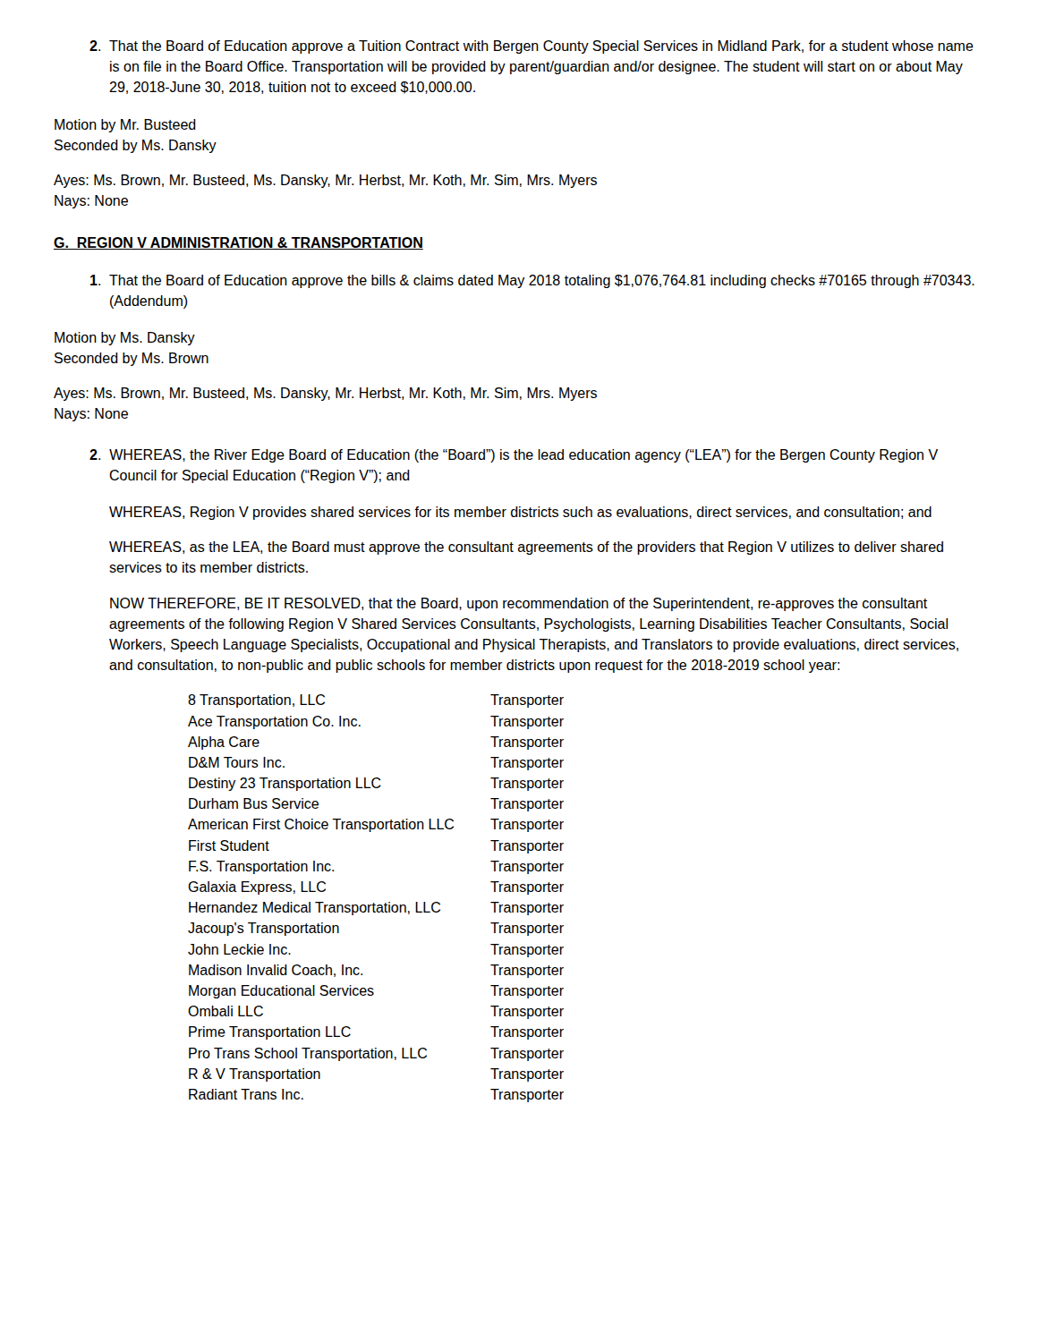2. That the Board of Education approve a Tuition Contract with Bergen County Special Services in Midland Park, for a student whose name is on file in the Board Office. Transportation will be provided by parent/guardian and/or designee. The student will start on or about May 29, 2018-June 30, 2018, tuition not to exceed $10,000.00.
Motion by Mr. Busteed
Seconded by Ms. Dansky
Ayes: Ms. Brown, Mr. Busteed, Ms. Dansky, Mr. Herbst, Mr. Koth, Mr. Sim, Mrs. Myers
Nays: None
G. REGION V ADMINISTRATION & TRANSPORTATION
1. That the Board of Education approve the bills & claims dated May 2018 totaling $1,076,764.81 including checks #70165 through #70343. (Addendum)
Motion by Ms. Dansky
Seconded by Ms. Brown
Ayes: Ms. Brown, Mr. Busteed, Ms. Dansky, Mr. Herbst, Mr. Koth, Mr. Sim, Mrs. Myers
Nays: None
2. WHEREAS, the River Edge Board of Education (the “Board”) is the lead education agency (“LEA”) for the Bergen County Region V Council for Special Education (“Region V”); and
WHEREAS, Region V provides shared services for its member districts such as evaluations, direct services, and consultation; and
WHEREAS, as the LEA, the Board must approve the consultant agreements of the providers that Region V utilizes to deliver shared services to its member districts.
NOW THEREFORE, BE IT RESOLVED, that the Board, upon recommendation of the Superintendent, re-approves the consultant agreements of the following Region V Shared Services Consultants, Psychologists, Learning Disabilities Teacher Consultants, Social Workers, Speech Language Specialists, Occupational and Physical Therapists, and Translators to provide evaluations, direct services, and consultation, to non-public and public schools for member districts upon request for the 2018-2019 school year:
| 8 Transportation, LLC | Transporter |
| Ace Transportation Co. Inc. | Transporter |
| Alpha Care | Transporter |
| D&M Tours Inc. | Transporter |
| Destiny 23 Transportation LLC | Transporter |
| Durham Bus Service | Transporter |
| American First Choice Transportation LLC | Transporter |
| First Student | Transporter |
| F.S. Transportation Inc. | Transporter |
| Galaxia Express, LLC | Transporter |
| Hernandez Medical Transportation, LLC | Transporter |
| Jacoup's Transportation | Transporter |
| John Leckie Inc. | Transporter |
| Madison Invalid Coach, Inc. | Transporter |
| Morgan Educational Services | Transporter |
| Ombali LLC | Transporter |
| Prime Transportation LLC | Transporter |
| Pro Trans School Transportation, LLC | Transporter |
| R & V Transportation | Transporter |
| Radiant Trans Inc. | Transporter |